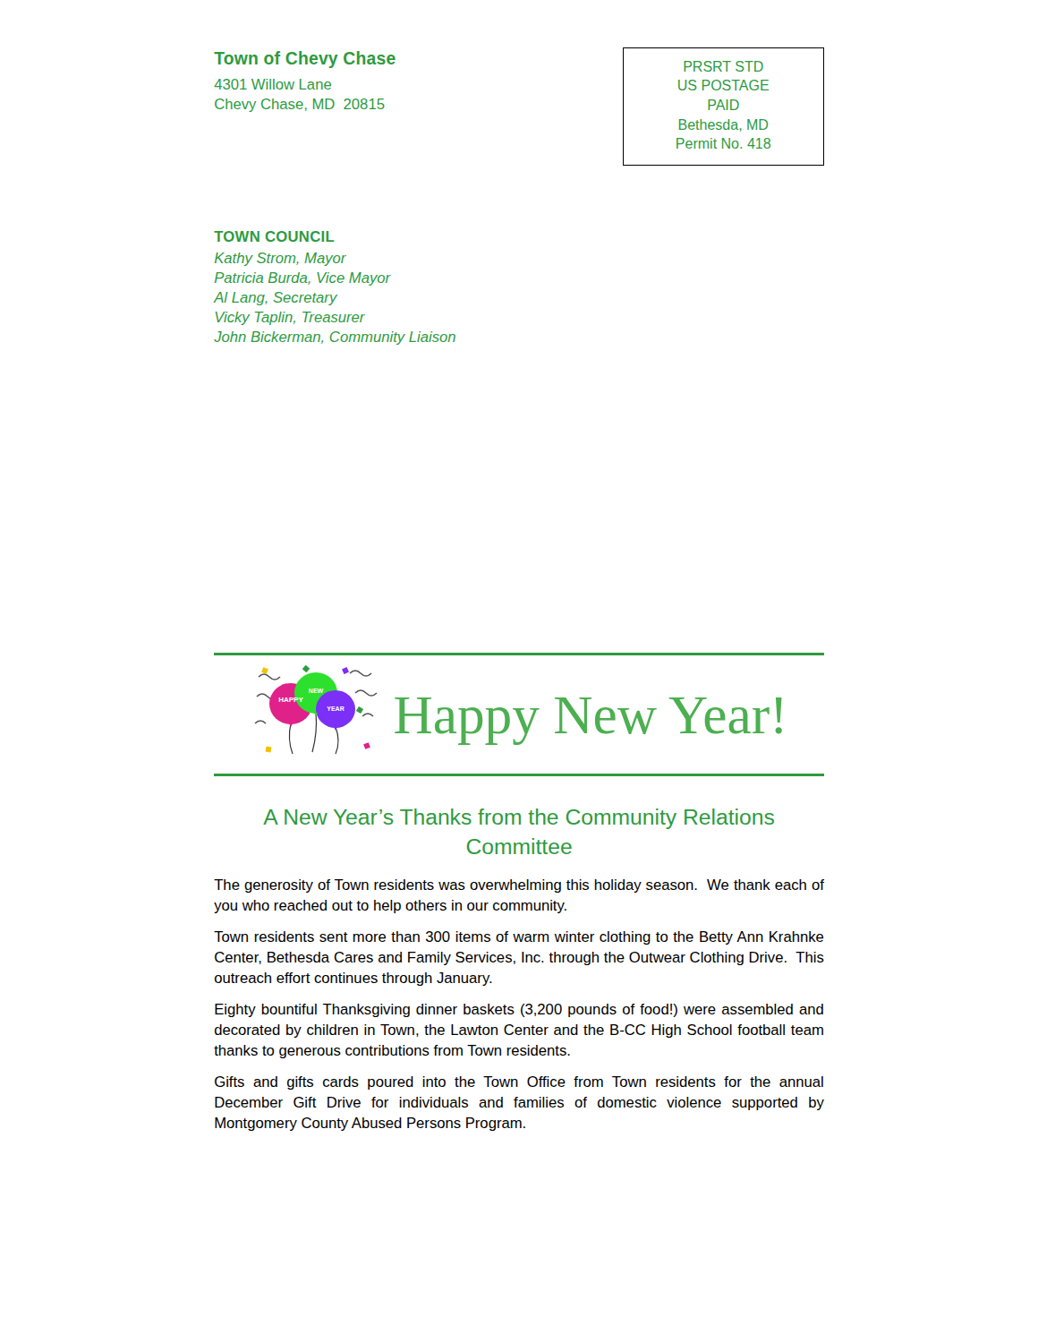Town of Chevy Chase
4301 Willow Lane
Chevy Chase, MD 20815
PRSRT STD
US POSTAGE
PAID
Bethesda, MD
Permit No. 418
TOWN COUNCIL
Kathy Strom, Mayor
Patricia Burda, Vice Mayor
Al Lang, Secretary
Vicky Taplin, Treasurer
John Bickerman, Community Liaison
HAPPY NEW YEAR
Happy New Year!
A New Year’s Thanks from the Community Relations Committee
The generosity of Town residents was overwhelming this holiday season. We thank each of you who reached out to help others in our community.
Town residents sent more than 300 items of warm winter clothing to the Betty Ann Krahnke Center, Bethesda Cares and Family Services, Inc. through the Outwear Clothing Drive. This outreach effort continues through January.
Eighty bountiful Thanksgiving dinner baskets (3,200 pounds of food!) were assembled and decorated by children in Town, the Lawton Center and the B-CC High School football team thanks to generous contributions from Town residents.
Gifts and gifts cards poured into the Town Office from Town residents for the annual December Gift Drive for individuals and families of domestic violence supported by Montgomery County Abused Persons Program.